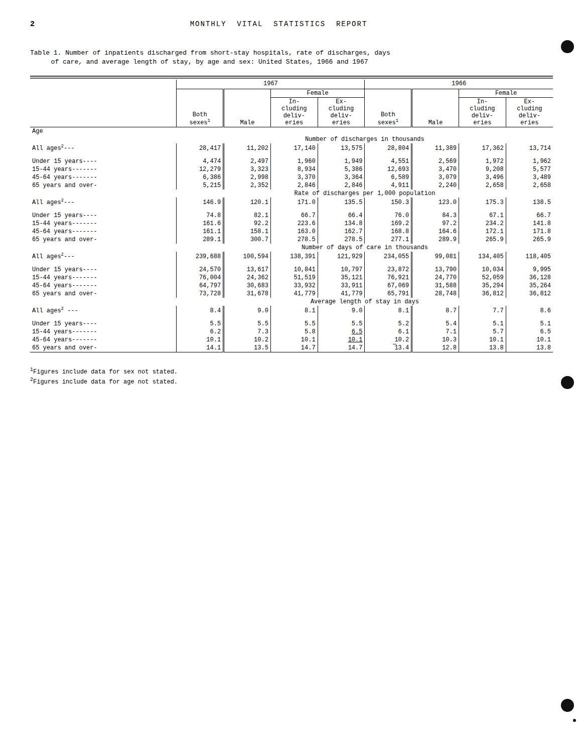2 MONTHLY VITAL STATISTICS REPORT
Table 1. Number of inpatients discharged from short-stay hospitals, rate of discharges, days of care, and average length of stay, by age and sex: United States, 1966 and 1967
| | 1967 | 1966 |
| | | Female | | | Female |
| Both sexes 1 | Male | In- cluding deliv- eries | Ex- cluding deliv- eries | Both sexes 1 | Male | In- cluding deliv- eries | Ex- cluding deliv- eries |
| Age | |
| | Number of discharges in thousands |
| All ages 2 --- | 28,417 | 11,202 | 17,140 | 13,575 | 28,804 | 11,389 | 17,362 | 13,714 |
| Under 15 years---- | 4,474 | 2,497 | 1,960 | 1,949 | 4,551 | 2,569 | 1,972 | 1,962 |
| 15-44 years------- | 12,279 | 3,323 | 8,934 | 5,386 | 12,693 | 3,470 | 9,208 | 5,577 |
| 45-64 years------- | 6,386 | 2,998 | 3,370 | 3,364 | 6,589 | 3,079 | 3,496 | 3,489 |
| 65 years and over- | 5,215 | 2,352 | 2,846 | 2,846 | 4,911 | 2,240 | 2,658 | 2,658 |
| | Rate of discharges per 1,000 population |
| All ages 2 --- | 146.9 | 120.1 | 171.0 | 135.5 | 150.3 | 123.0 | 175.3 | 138.5 |
| Under 15 years---- | 74.8 | 82.1 | 66.7 | 66.4 | 76.0 | 84.3 | 67.1 | 66.7 |
| 15-44 years------- | 161.6 | 92.2 | 223.6 | 134.8 | 169.2 | 97.2 | 234.2 | 141.8 |
| 45-64 years------- | 161.1 | 158.1 | 163.0 | 162.7 | 168.8 | 164.6 | 172.1 | 171.8 |
| 65 years and over- | 289.1 | 300.7 | 278.5 | 278.5 | 277.1 | 289.9 | 265.9 | 265.9 |
| | Number of days of care in thousands |
| All ages 2 --- | 239,688 | 100,594 | 138,391 | 121,929 | 234,055 | 99,081 | 134,405 | 118,405 |
| Under 15 years---- | 24,570 | 13,617 | 10,841 | 10,797 | 23,872 | 13,790 | 10,034 | 9,995 |
| 15-44 years------- | 76,004 | 24,362 | 51,519 | 35,121 | 76,921 | 24,770 | 52,059 | 36,128 |
| 45-64 years------- | 64,797 | 30,683 | 33,932 | 33,911 | 67,069 | 31,588 | 35,294 | 35,264 |
| 65 years and over- | 73,728 | 31,678 | 41,779 | 41,779 | 65,791 | 28,748 | 36,812 | 36,812 |
| | Average length of stay in days |
| All ages 2 --- | 8.4 | 9.0 | 8.1 | 9.0 | 8.1 | 8.7 | 7.7 | 8.6 |
| Under 15 years---- | 5.5 | 5.5 | 5.5 | 5.5 | 5.2 | 5.4 | 5.1 | 5.1 |
| 15-44 years------- | 6.2 | 7.3 | 5.8 | 6.5 | 6.1 | 7.1 | 5.7 | 6.5 |
| 45-64 years------- | 10.1 | 10.2 | 10.1 | 10.1 | 10.2 | 10.3 | 10.1 | 10.1 |
| 65 years and over- | 14.1 | 13.5 | 14.7 | 14.7 | ̅13.4 | 12.8 | 13.8 | 13.8 |
1Figures include data for sex not stated.
2Figures include data for age not stated.